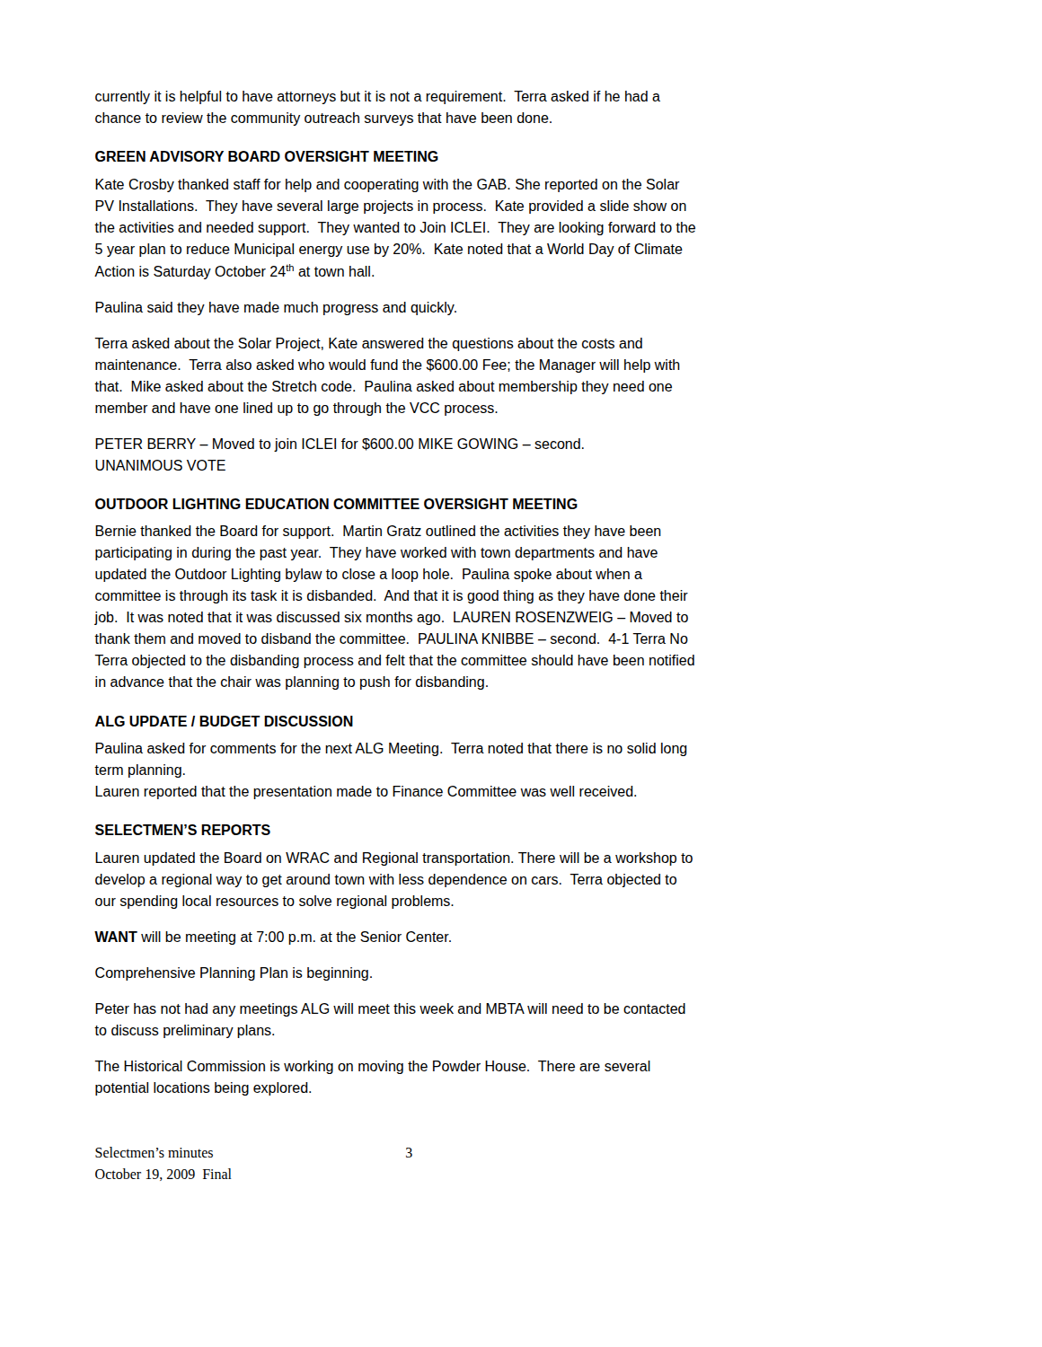currently it is helpful to have attorneys but it is not a requirement. Terra asked if he had a chance to review the community outreach surveys that have been done.
Green Advisory Board Oversight Meeting
Kate Crosby thanked staff for help and cooperating with the GAB. She reported on the Solar PV Installations. They have several large projects in process. Kate provided a slide show on the activities and needed support. They wanted to Join ICLEI. They are looking forward to the 5 year plan to reduce Municipal energy use by 20%. Kate noted that a World Day of Climate Action is Saturday October 24th at town hall.
Paulina said they have made much progress and quickly.
Terra asked about the Solar Project, Kate answered the questions about the costs and maintenance. Terra also asked who would fund the $600.00 Fee; the Manager will help with that. Mike asked about the Stretch code. Paulina asked about membership they need one member and have one lined up to go through the VCC process.
PETER BERRY – Moved to join ICLEI for $600.00 MIKE GOWING – second.
UNANIMOUS VOTE
Outdoor Lighting Education Committee Oversight Meeting
Bernie thanked the Board for support. Martin Gratz outlined the activities they have been participating in during the past year. They have worked with town departments and have updated the Outdoor Lighting bylaw to close a loop hole. Paulina spoke about when a committee is through its task it is disbanded. And that it is good thing as they have done their job. It was noted that it was discussed six months ago. LAUREN ROSENZWEIG – Moved to thank them and moved to disband the committee. PAULINA KNIBBE – second. 4-1 Terra No Terra objected to the disbanding process and felt that the committee should have been notified in advance that the chair was planning to push for disbanding.
ALG Update / Budget Discussion
Paulina asked for comments for the next ALG Meeting. Terra noted that there is no solid long term planning.
Lauren reported that the presentation made to Finance Committee was well received.
Selectmen’s Reports
Lauren updated the Board on WRAC and Regional transportation. There will be a workshop to develop a regional way to get around town with less dependence on cars. Terra objected to our spending local resources to solve regional problems.
WANT will be meeting at 7:00 p.m. at the Senior Center.
Comprehensive Planning Plan is beginning.
Peter has not had any meetings ALG will meet this week and MBTA will need to be contacted to discuss preliminary plans.
The Historical Commission is working on moving the Powder House. There are several potential locations being explored.
Selectmen’s minutes 3 October 19, 2009 Final